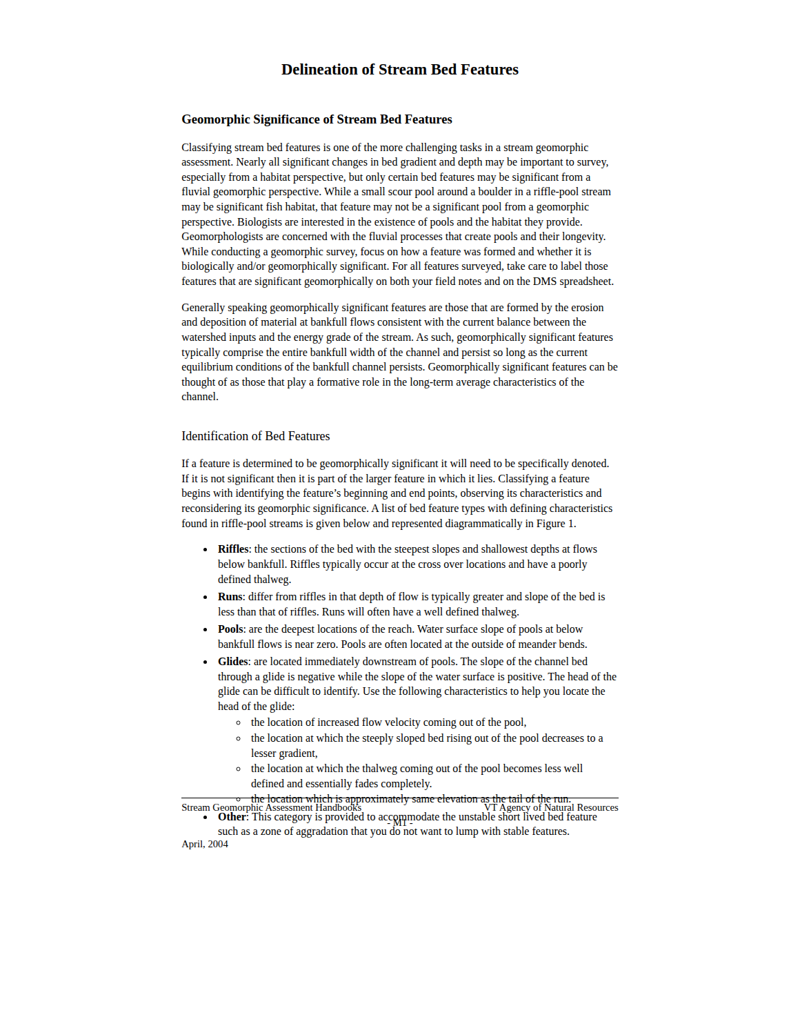Delineation of Stream Bed Features
Geomorphic Significance of Stream Bed Features
Classifying stream bed features is one of the more challenging tasks in a stream geomorphic assessment. Nearly all significant changes in bed gradient and depth may be important to survey, especially from a habitat perspective, but only certain bed features may be significant from a fluvial geomorphic perspective. While a small scour pool around a boulder in a riffle-pool stream may be significant fish habitat, that feature may not be a significant pool from a geomorphic perspective. Biologists are interested in the existence of pools and the habitat they provide. Geomorphologists are concerned with the fluvial processes that create pools and their longevity. While conducting a geomorphic survey, focus on how a feature was formed and whether it is biologically and/or geomorphically significant. For all features surveyed, take care to label those features that are significant geomorphically on both your field notes and on the DMS spreadsheet.
Generally speaking geomorphically significant features are those that are formed by the erosion and deposition of material at bankfull flows consistent with the current balance between the watershed inputs and the energy grade of the stream. As such, geomorphically significant features typically comprise the entire bankfull width of the channel and persist so long as the current equilibrium conditions of the bankfull channel persists. Geomorphically significant features can be thought of as those that play a formative role in the long-term average characteristics of the channel.
Identification of Bed Features
If a feature is determined to be geomorphically significant it will need to be specifically denoted. If it is not significant then it is part of the larger feature in which it lies. Classifying a feature begins with identifying the feature’s beginning and end points, observing its characteristics and reconsidering its geomorphic significance. A list of bed feature types with defining characteristics found in riffle-pool streams is given below and represented diagrammatically in Figure 1.
Riffles: the sections of the bed with the steepest slopes and shallowest depths at flows below bankfull. Riffles typically occur at the cross over locations and have a poorly defined thalweg.
Runs: differ from riffles in that depth of flow is typically greater and slope of the bed is less than that of riffles. Runs will often have a well defined thalweg.
Pools: are the deepest locations of the reach. Water surface slope of pools at below bankfull flows is near zero. Pools are often located at the outside of meander bends.
Glides: are located immediately downstream of pools. The slope of the channel bed through a glide is negative while the slope of the water surface is positive. The head of the glide can be difficult to identify. Use the following characteristics to help you locate the head of the glide:
the location of increased flow velocity coming out of the pool,
the location at which the steeply sloped bed rising out of the pool decreases to a lesser gradient,
the location at which the thalweg coming out of the pool becomes less well defined and essentially fades completely.
the location which is approximately same elevation as the tail of the run.
Other: This category is provided to accommodate the unstable short lived bed feature such as a zone of aggradation that you do not want to lump with stable features.
Stream Geomorphic Assessment Handbooks VT Agency of Natural Resources
- M1 -
April, 2004